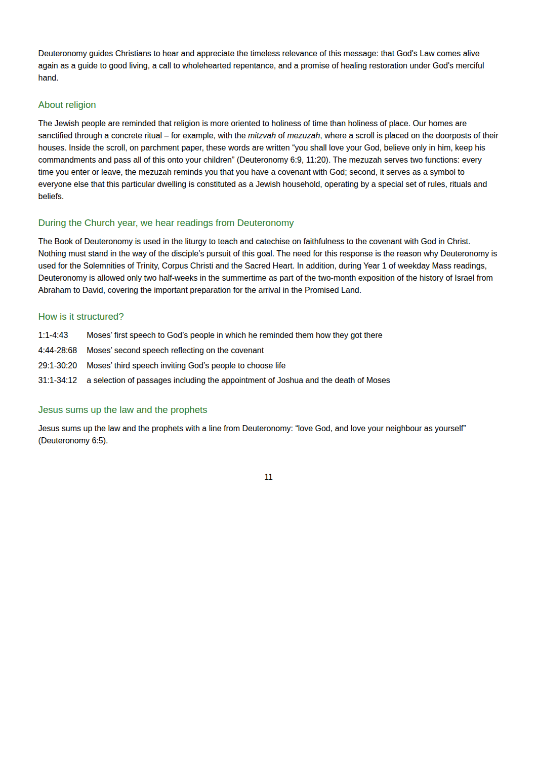Deuteronomy guides Christians to hear and appreciate the timeless relevance of this message: that God's Law comes alive again as a guide to good living, a call to wholehearted repentance, and a promise of healing restoration under God's merciful hand.
About religion
The Jewish people are reminded that religion is more oriented to holiness of time than holiness of place. Our homes are sanctified through a concrete ritual – for example, with the mitzvah of mezuzah, where a scroll is placed on the doorposts of their houses. Inside the scroll, on parchment paper, these words are written “you shall love your God, believe only in him, keep his commandments and pass all of this onto your children” (Deuteronomy 6:9, 11:20). The mezuzah serves two functions: every time you enter or leave, the mezuzah reminds you that you have a covenant with God; second, it serves as a symbol to everyone else that this particular dwelling is constituted as a Jewish household, operating by a special set of rules, rituals and beliefs.
During the Church year, we hear readings from Deuteronomy
The Book of Deuteronomy is used in the liturgy to teach and catechise on faithfulness to the covenant with God in Christ. Nothing must stand in the way of the disciple’s pursuit of this goal. The need for this response is the reason why Deuteronomy is used for the Solemnities of Trinity, Corpus Christi and the Sacred Heart. In addition, during Year 1 of weekday Mass readings, Deuteronomy is allowed only two half-weeks in the summertime as part of the two-month exposition of the history of Israel from Abraham to David, covering the important preparation for the arrival in the Promised Land.
How is it structured?
| 1:1-4:43 | Moses’ first speech to God’s people in which he reminded them how they got there |
| 4:44-28:68 | Moses’ second speech reflecting on the covenant |
| 29:1-30:20 | Moses’ third speech inviting God’s people to choose life |
| 31:1-34:12 | a selection of passages including the appointment of Joshua and the death of Moses |
Jesus sums up the law and the prophets
Jesus sums up the law and the prophets with a line from Deuteronomy: “love God, and love your neighbour as yourself” (Deuteronomy 6:5).
11